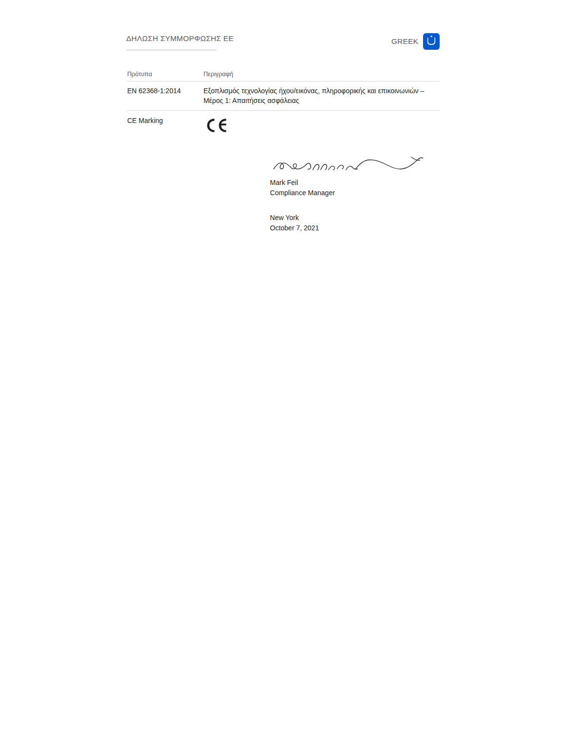ΔΗΛΩΣΗ ΣΥΜΜΟΡΦΩΣΗΣ ΕΕ
GREEK
| Πρότυπα | Περιγραφή |
| --- | --- |
| EN 62368-1:2014 | Εξοπλισμός τεχνολογίας ήχου/εικόνας, πληροφορικής και επικοινωνιών – Μέρος 1: Απαιτήσεις ασφάλειας |
| CE Marking | |
Mark Feil
Compliance Manager
New York
October 7, 2021